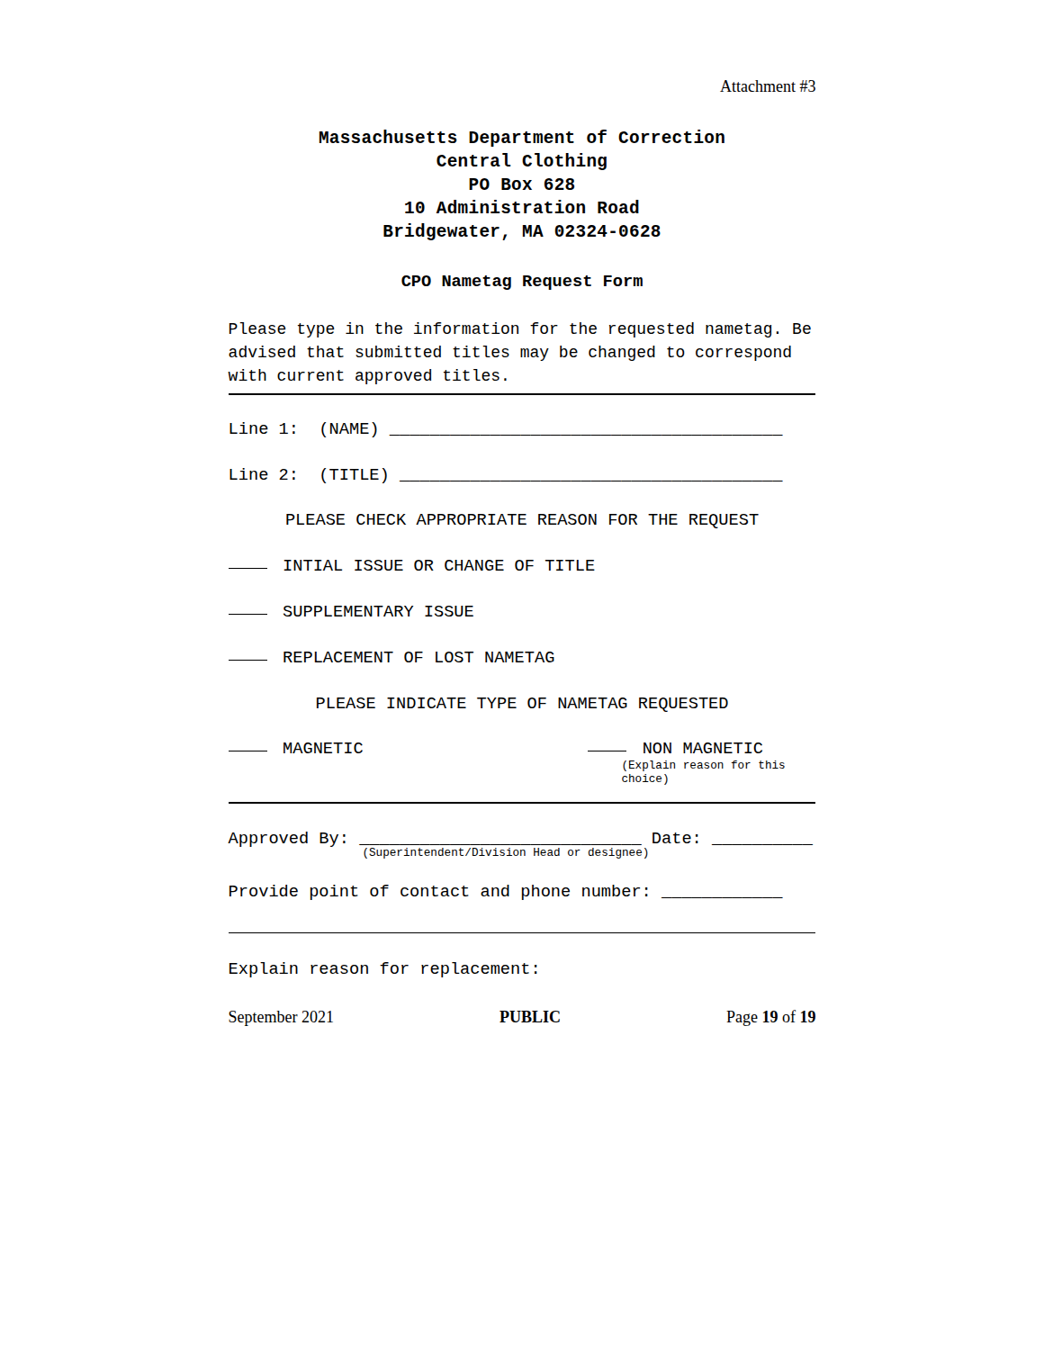Attachment #3
Massachusetts Department of Correction
Central Clothing
PO Box 628
10 Administration Road
Bridgewater, MA 02324-0628
CPO Nametag Request Form
Please type in the information for the requested nametag. Be advised that submitted titles may be changed to correspond with current approved titles.
Line 1: (NAME) _______________________________________
Line 2: (TITLE) ______________________________________
PLEASE CHECK APPROPRIATE REASON FOR THE REQUEST
INTIAL ISSUE OR CHANGE OF TITLE
SUPPLEMENTARY ISSUE
REPLACEMENT OF LOST NAMETAG
PLEASE INDICATE TYPE OF NAMETAG REQUESTED
MAGNETIC NON MAGNETIC
(Explain reason for this choice)
Approved By: ____________________________ Date: __________
(Superintendent/Division Head or designee)
Provide point of contact and phone number: ____________
Explain reason for replacement:
September 2021
PUBLIC
Page 19 of 19